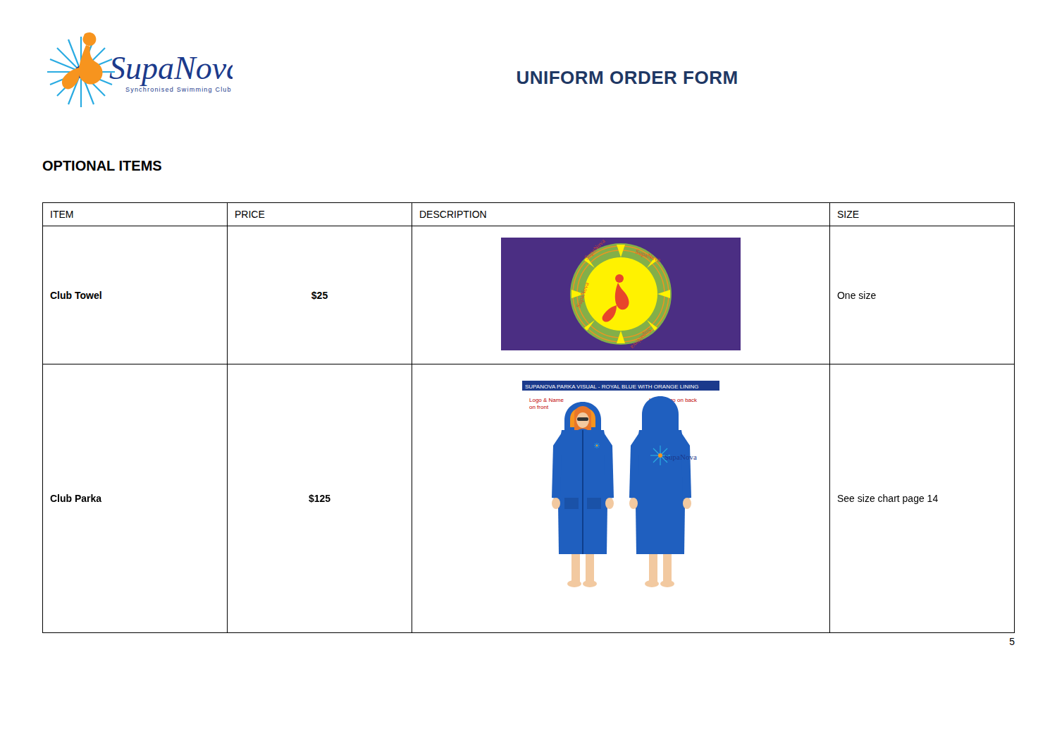SupaNova Synchronised Swimming Club
UNIFORM ORDER FORM
OPTIONAL ITEMS
| ITEM | PRICE | DESCRIPTION | SIZE |
| --- | --- | --- | --- |
| Club Towel | $25 | SupaNova SupaNova SupaNova SupaNova | One size |
| Club Parka | $125 | SUPANOVA PARKA VISUAL - ROYAL BLUE WITH ORANGE LINING Logo & Name on front Large logo on back SupaNova | See size chart page 14 |
5